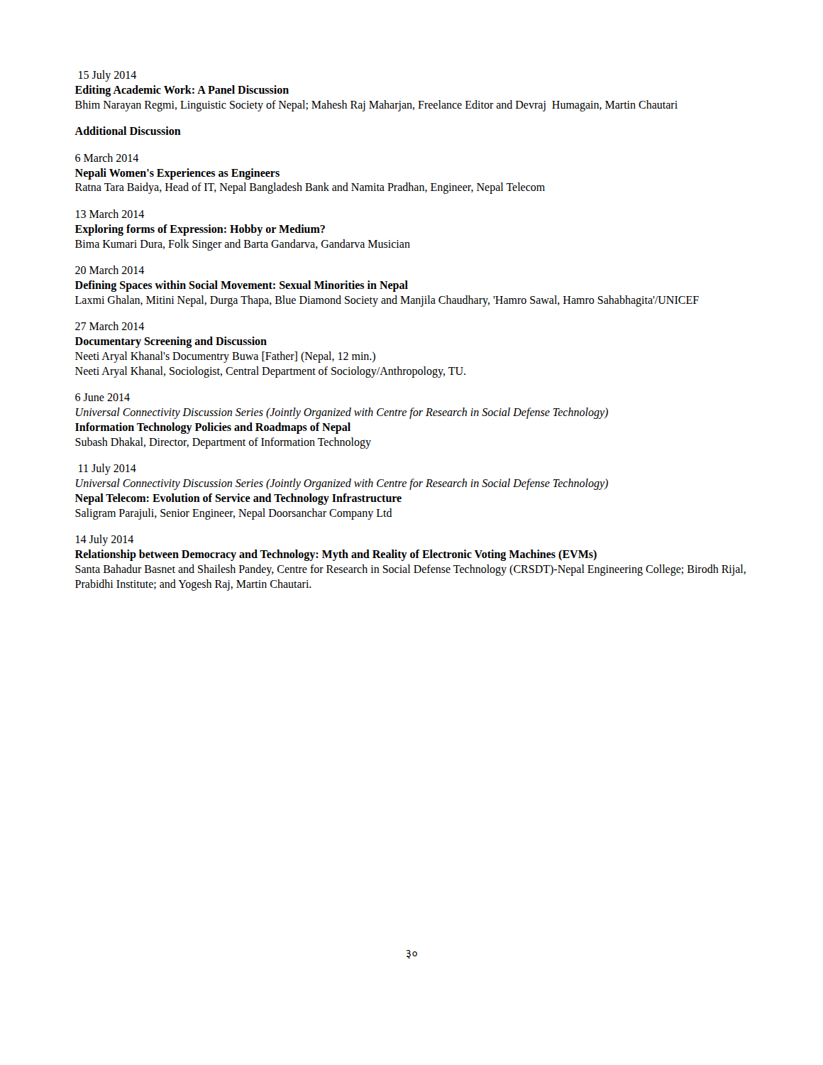15 July 2014
Editing Academic Work: A Panel Discussion
Bhim Narayan Regmi, Linguistic Society of Nepal; Mahesh Raj Maharjan, Freelance Editor and Devraj Humagain, Martin Chautari
Additional Discussion
6 March 2014
Nepali Women's Experiences as Engineers
Ratna Tara Baidya, Head of IT, Nepal Bangladesh Bank and Namita Pradhan, Engineer, Nepal Telecom
13 March 2014
Exploring forms of Expression: Hobby or Medium?
Bima Kumari Dura, Folk Singer and Barta Gandarva, Gandarva Musician
20 March 2014
Defining Spaces within Social Movement: Sexual Minorities in Nepal
Laxmi Ghalan, Mitini Nepal, Durga Thapa, Blue Diamond Society and Manjila Chaudhary, 'Hamro Sawal, Hamro Sahabhagita'/UNICEF
27 March 2014
Documentary Screening and Discussion
Neeti Aryal Khanal's Documentry Buwa [Father] (Nepal, 12 min.)
Neeti Aryal Khanal, Sociologist, Central Department of Sociology/Anthropology, TU.
6 June 2014
Universal Connectivity Discussion Series (Jointly Organized with Centre for Research in Social Defense Technology)
Information Technology Policies and Roadmaps of Nepal
Subash Dhakal, Director, Department of Information Technology
11 July 2014
Universal Connectivity Discussion Series (Jointly Organized with Centre for Research in Social Defense Technology)
Nepal Telecom: Evolution of Service and Technology Infrastructure
Saligram Parajuli, Senior Engineer, Nepal Doorsanchar Company Ltd
14 July 2014
Relationship between Democracy and Technology: Myth and Reality of Electronic Voting Machines (EVMs)
Santa Bahadur Basnet and Shailesh Pandey, Centre for Research in Social Defense Technology (CRSDT)-Nepal Engineering College; Birodh Rijal, Prabidhi Institute; and Yogesh Raj, Martin Chautari.
३०